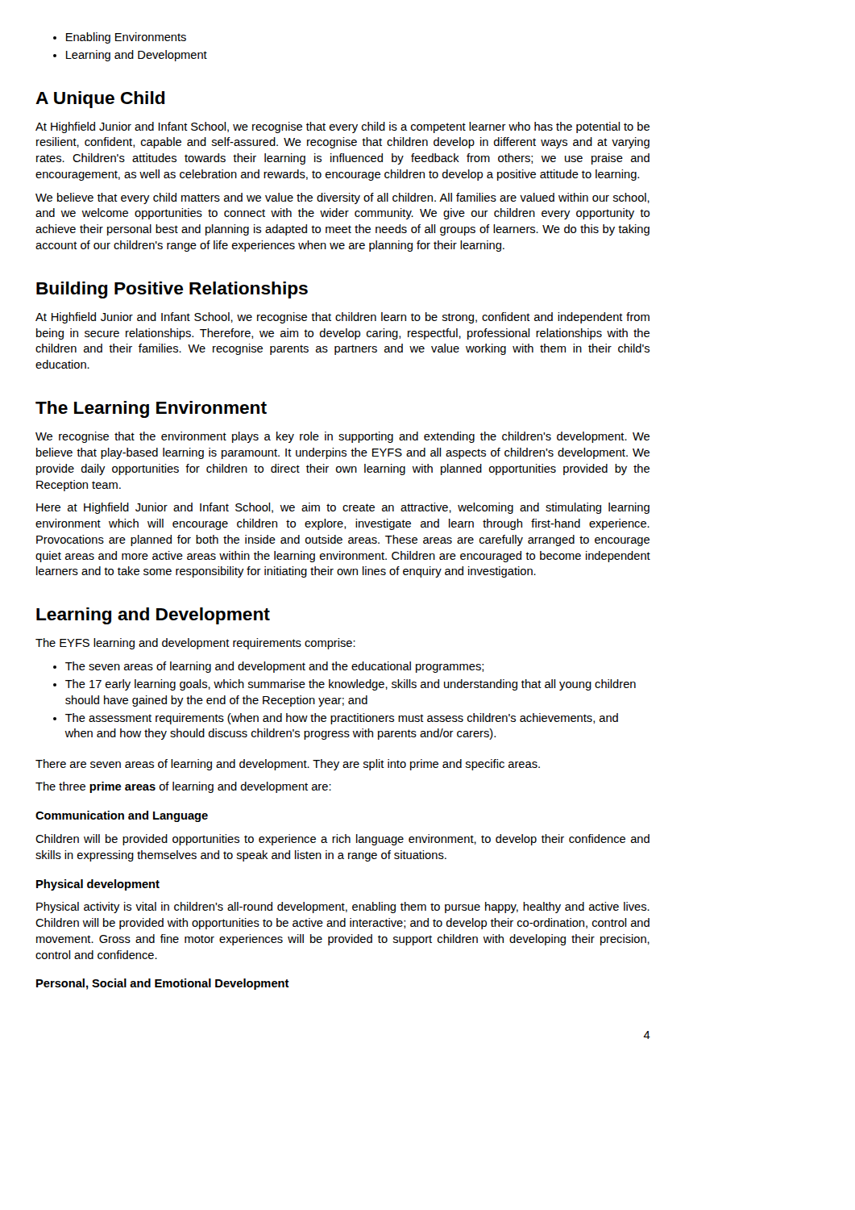Enabling Environments
Learning and Development
A Unique Child
At Highfield Junior and Infant School, we recognise that every child is a competent learner who has the potential to be resilient, confident, capable and self-assured. We recognise that children develop in different ways and at varying rates. Children's attitudes towards their learning is influenced by feedback from others; we use praise and encouragement, as well as celebration and rewards, to encourage children to develop a positive attitude to learning.
We believe that every child matters and we value the diversity of all children. All families are valued within our school, and we welcome opportunities to connect with the wider community. We give our children every opportunity to achieve their personal best and planning is adapted to meet the needs of all groups of learners. We do this by taking account of our children's range of life experiences when we are planning for their learning.
Building Positive Relationships
At Highfield Junior and Infant School, we recognise that children learn to be strong, confident and independent from being in secure relationships. Therefore, we aim to develop caring, respectful, professional relationships with the children and their families. We recognise parents as partners and we value working with them in their child's education.
The Learning Environment
We recognise that the environment plays a key role in supporting and extending the children's development. We believe that play-based learning is paramount. It underpins the EYFS and all aspects of children's development. We provide daily opportunities for children to direct their own learning with planned opportunities provided by the Reception team.
Here at Highfield Junior and Infant School, we aim to create an attractive, welcoming and stimulating learning environment which will encourage children to explore, investigate and learn through first-hand experience. Provocations are planned for both the inside and outside areas. These areas are carefully arranged to encourage quiet areas and more active areas within the learning environment. Children are encouraged to become independent learners and to take some responsibility for initiating their own lines of enquiry and investigation.
Learning and Development
The EYFS learning and development requirements comprise:
The seven areas of learning and development and the educational programmes;
The 17 early learning goals, which summarise the knowledge, skills and understanding that all young children should have gained by the end of the Reception year; and
The assessment requirements (when and how the practitioners must assess children's achievements, and when and how they should discuss children's progress with parents and/or carers).
There are seven areas of learning and development. They are split into prime and specific areas.
The three prime areas of learning and development are:
Communication and Language
Children will be provided opportunities to experience a rich language environment, to develop their confidence and skills in expressing themselves and to speak and listen in a range of situations.
Physical development
Physical activity is vital in children's all-round development, enabling them to pursue happy, healthy and active lives. Children will be provided with opportunities to be active and interactive; and to develop their co-ordination, control and movement. Gross and fine motor experiences will be provided to support children with developing their precision, control and confidence.
Personal, Social and Emotional Development
4